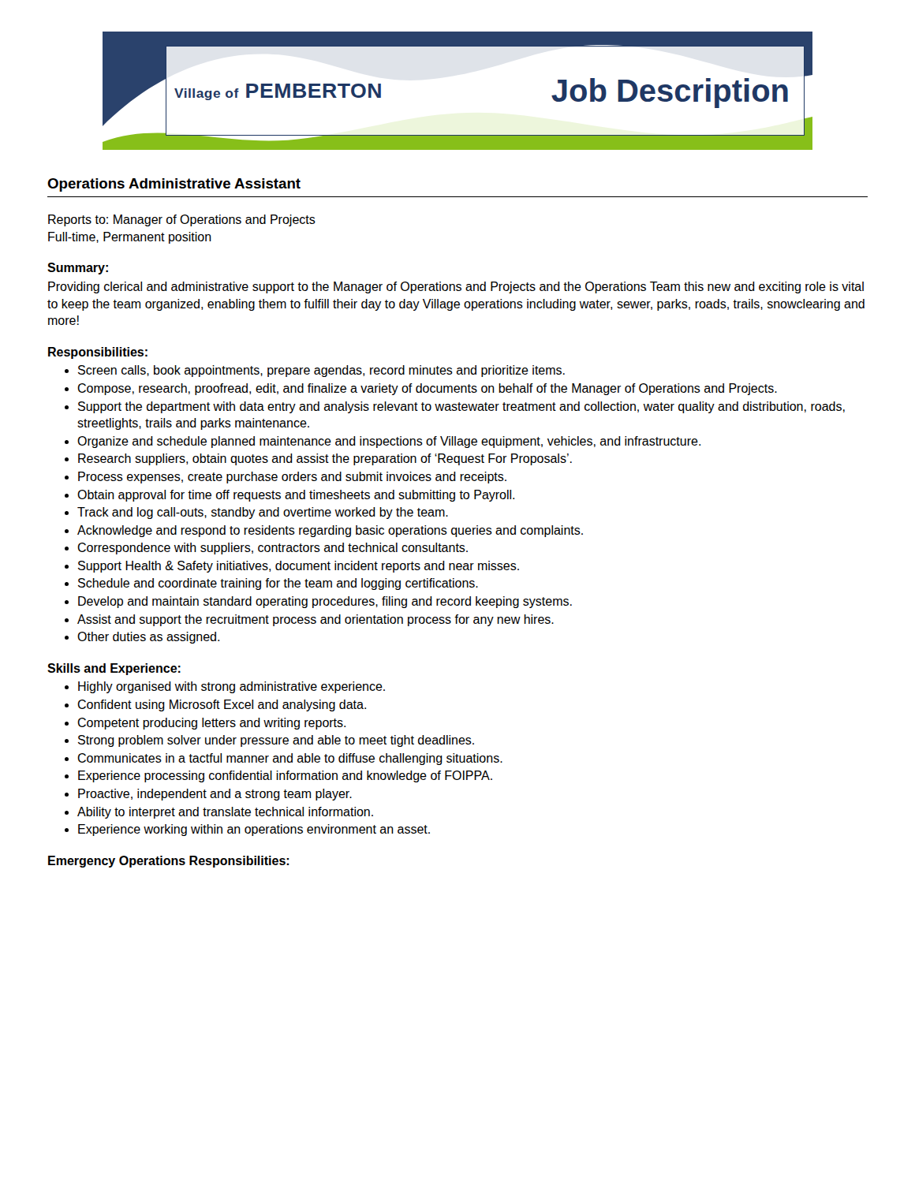Village of PEMBERTON
Job Description
Operations Administrative Assistant
Reports to: Manager of Operations and Projects
Full-time, Permanent position
Summary:
Providing clerical and administrative support to the Manager of Operations and Projects and the Operations Team this new and exciting role is vital to keep the team organized, enabling them to fulfill their day to day Village operations including water, sewer, parks, roads, trails, snowclearing and more!
Responsibilities:
Screen calls, book appointments, prepare agendas, record minutes and prioritize items.
Compose, research, proofread, edit, and finalize a variety of documents on behalf of the Manager of Operations and Projects.
Support the department with data entry and analysis relevant to wastewater treatment and collection, water quality and distribution, roads, streetlights, trails and parks maintenance.
Organize and schedule planned maintenance and inspections of Village equipment, vehicles, and infrastructure.
Research suppliers, obtain quotes and assist the preparation of ‘Request For Proposals’.
Process expenses, create purchase orders and submit invoices and receipts.
Obtain approval for time off requests and timesheets and submitting to Payroll.
Track and log call-outs, standby and overtime worked by the team.
Acknowledge and respond to residents regarding basic operations queries and complaints.
Correspondence with suppliers, contractors and technical consultants.
Support Health & Safety initiatives, document incident reports and near misses.
Schedule and coordinate training for the team and logging certifications.
Develop and maintain standard operating procedures, filing and record keeping systems.
Assist and support the recruitment process and orientation process for any new hires.
Other duties as assigned.
Skills and Experience:
Highly organised with strong administrative experience.
Confident using Microsoft Excel and analysing data.
Competent producing letters and writing reports.
Strong problem solver under pressure and able to meet tight deadlines.
Communicates in a tactful manner and able to diffuse challenging situations.
Experience processing confidential information and knowledge of FOIPPA.
Proactive, independent and a strong team player.
Ability to interpret and translate technical information.
Experience working within an operations environment an asset.
Emergency Operations Responsibilities: